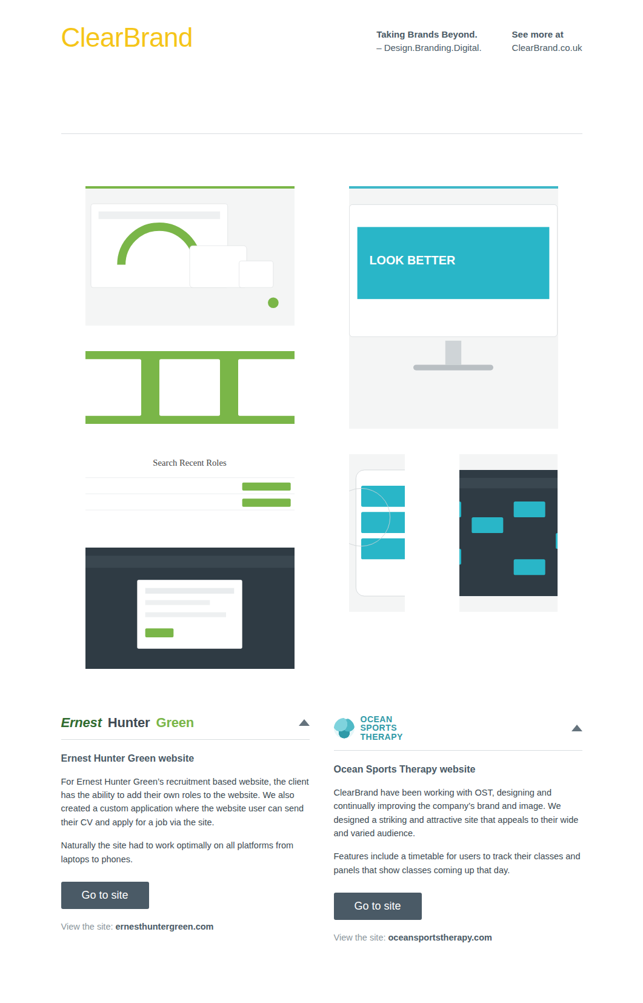ClearBrand
Taking Brands Beyond.– Design.Branding.Digital.
See more atClearBrand.co.uk
Ernest Hunter Green
Ernest Hunter Green website
For Ernest Hunter Green’s recruitment based website, the client has the ability to add their own roles to the website. We also created a custom application where the website user can send their CV and apply for a job via the site.
Naturally the site had to work optimally on all platforms from laptops to phones.
Go to site
View the site: ernesthuntergreen.com
OCEANSPORTS THERAPY
Ocean Sports Therapy website
ClearBrand have been working with OST, designing and continually improving the company’s brand and image. We designed a striking and attractive site that appeals to their wide and varied audience.
Features include a timetable for users to track their classes and panels that show classes coming up that day.
Go to site
View the site: oceansportstherapy.com